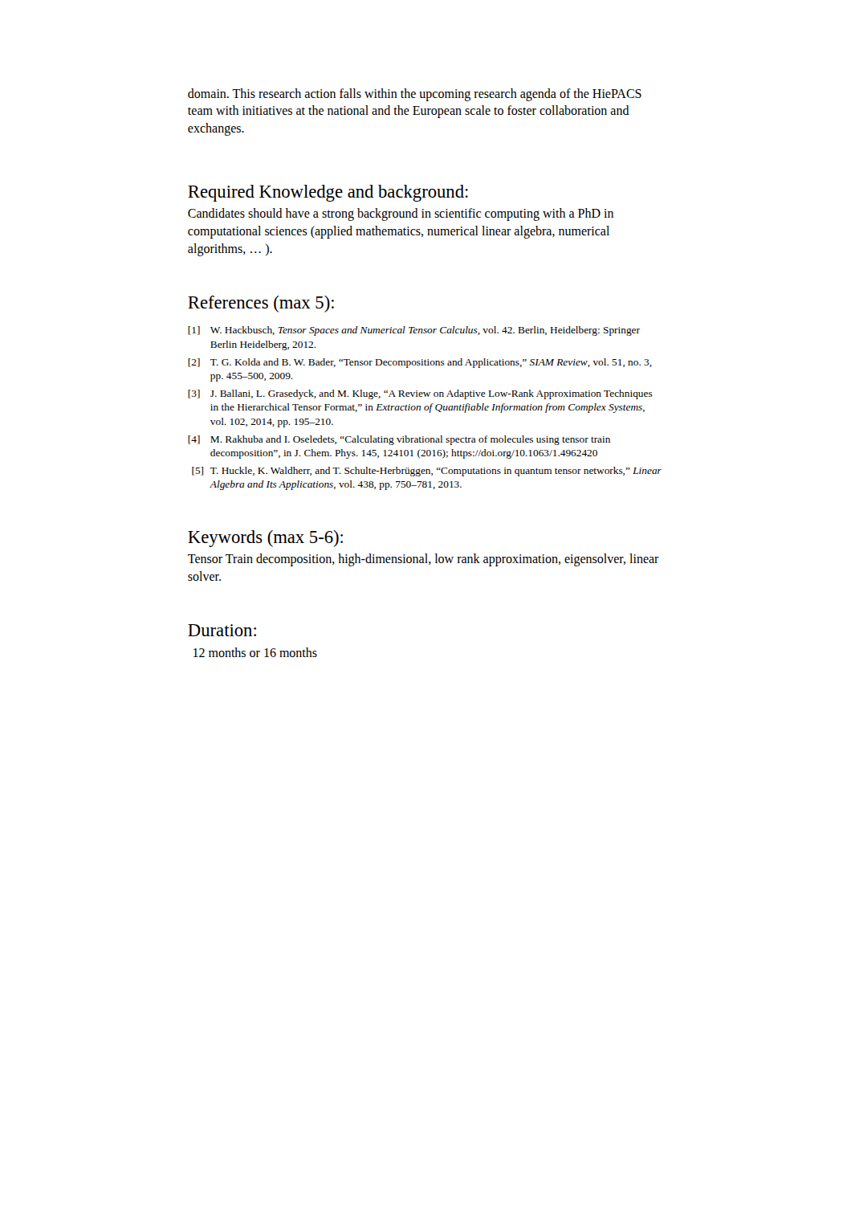domain. This research action falls within the upcoming research agenda of the HiePACS team with initiatives at the national and the European scale to foster collaboration and exchanges.
Required Knowledge and background:
Candidates should have a strong background in scientific computing with a PhD in computational sciences (applied mathematics, numerical linear algebra, numerical algorithms, … ).
References (max 5):
[1]
W. Hackbusch, Tensor Spaces and Numerical Tensor Calculus, vol. 42. Berlin, Heidelberg: Springer Berlin Heidelberg, 2012.
[2]
T. G. Kolda and B. W. Bader, “Tensor Decompositions and Applications,” SIAM Review, vol. 51, no. 3, pp. 455–500, 2009.
[3]
J. Ballani, L. Grasedyck, and M. Kluge, “A Review on Adaptive Low-Rank Approximation Techniques in the Hierarchical Tensor Format,” in Extraction of Quantifiable Information from Complex Systems, vol. 102, 2014, pp. 195–210.
[4]
M. Rakhuba and I. Oseledets, “Calculating vibrational spectra of molecules using tensor train decomposition”, in J. Chem. Phys. 145, 124101 (2016); https://doi.org/10.1063/1.4962420
[5]
T. Huckle, K. Waldherr, and T. Schulte-Herbrüggen, “Computations in quantum tensor networks,” Linear Algebra and Its Applications, vol. 438, pp. 750–781, 2013.
Keywords (max 5-6):
Tensor Train decomposition, high-dimensional, low rank approximation, eigensolver, linear solver.
Duration:
12 months or 16 months